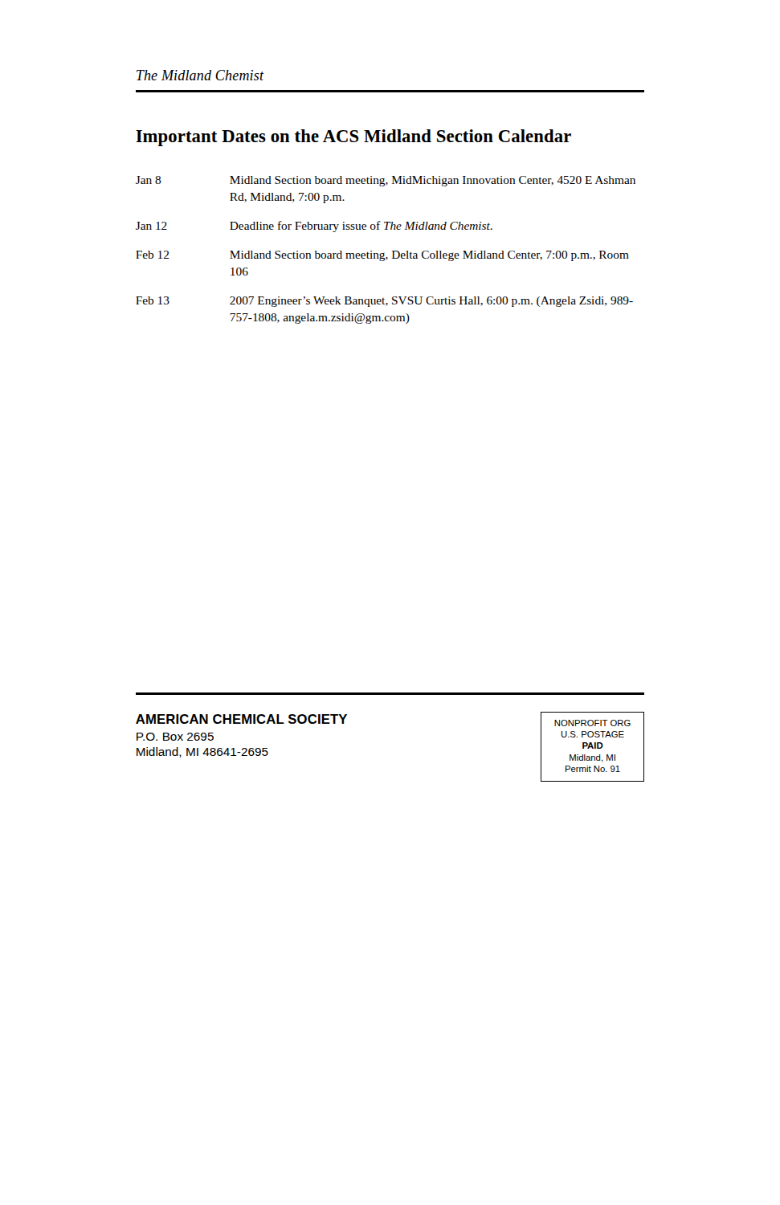The Midland Chemist
Important Dates on the ACS Midland Section Calendar
| Jan 8 | Midland Section board meeting, MidMichigan Innovation Center, 4520 E Ashman Rd, Midland, 7:00 p.m. |
| Jan 12 | Deadline for February issue of The Midland Chemist . |
| Feb 12 | Midland Section board meeting, Delta College Midland Center, 7:00 p.m., Room 106 |
| Feb 13 | 2007 Engineer’s Week Banquet, SVSU Curtis Hall, 6:00 p.m. (Angela Zsidi, 989-757-1808, angela.m.zsidi@gm.com ) |
AMERICAN CHEMICAL SOCIETY
P.O. Box 2695
Midland, MI 48641-2695
NONPROFIT ORG
U.S. POSTAGE
PAID
Midland, MI
Permit No. 91